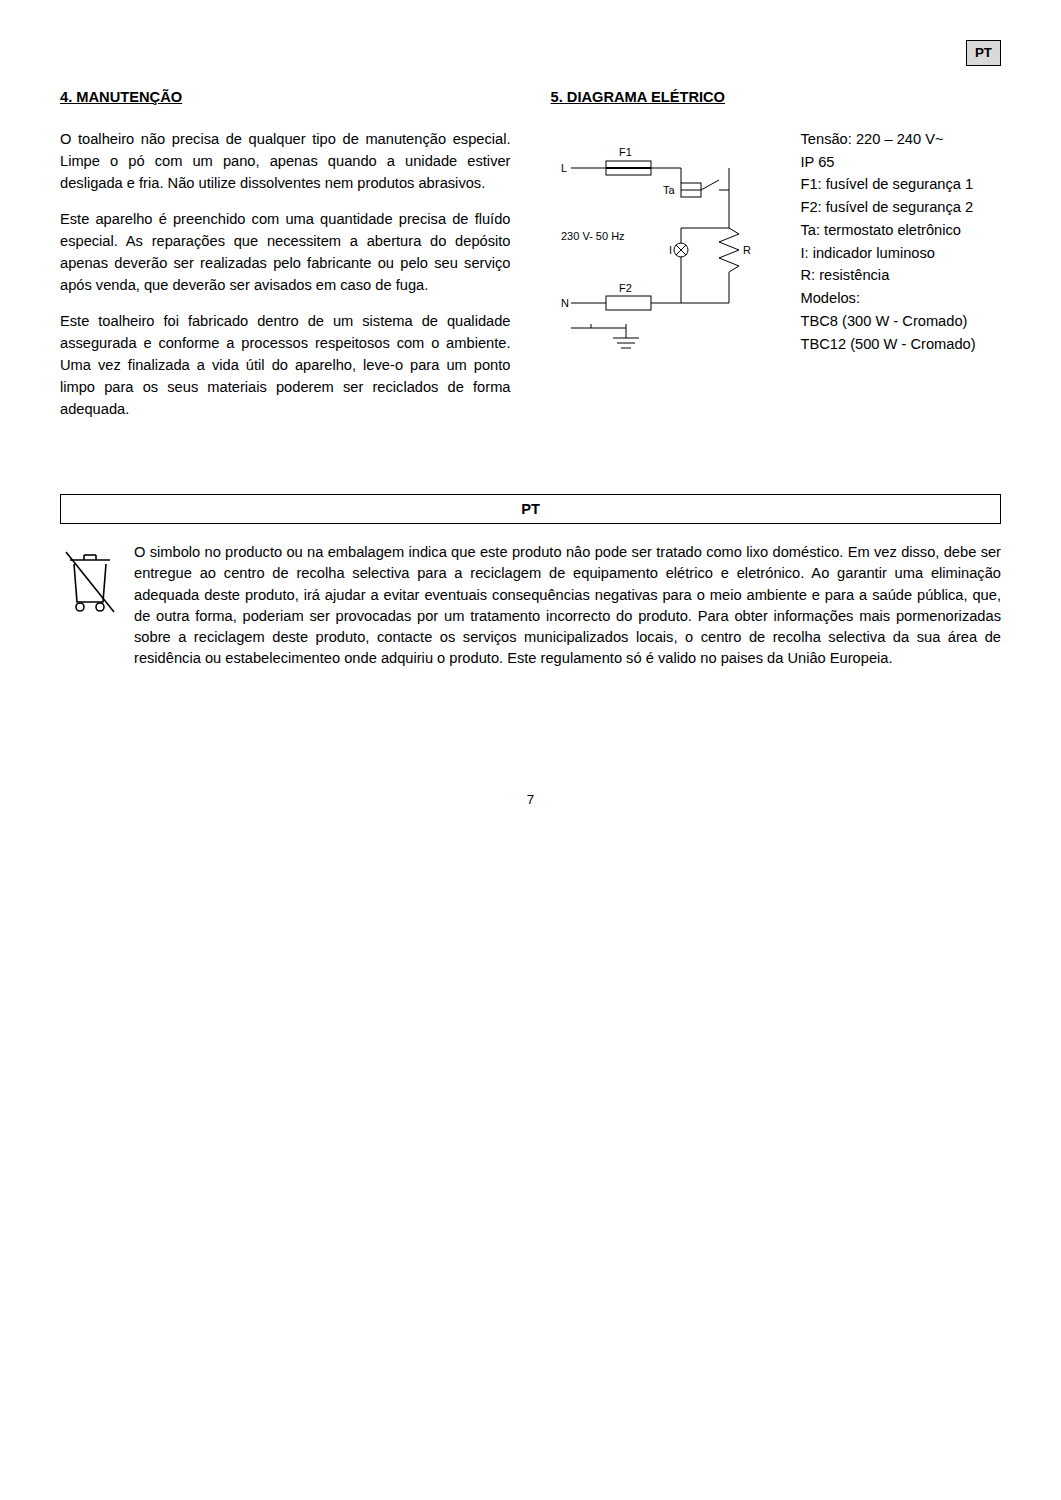PT
4. MANUTENÇÃO
O toalheiro não precisa de qualquer tipo de manutenção especial. Limpe o pó com um pano, apenas quando a unidade estiver desligada e fria. Não utilize dissolventes nem produtos abrasivos.
Este aparelho é preenchido com uma quantidade precisa de fluído especial. As reparações que necessitem a abertura do depósito apenas deverão ser realizadas pelo fabricante ou pelo seu serviço após venda, que deverão ser avisados em caso de fuga.
Este toalheiro foi fabricado dentro de um sistema de qualidade assegurada e conforme a processos respeitosos com o ambiente. Uma vez finalizada a vida útil do aparelho, leve-o para um ponto limpo para os seus materiais poderem ser reciclados de forma adequada.
5. DIAGRAMA ELÉTRICO
L N F1 F2 Ta I R 230 V- 50 Hz
Tensão: 220 – 240 V~
IP 65
F1: fusível de segurança 1
F2: fusível de segurança 2
Ta: termostato eletrônico
I: indicador luminoso
R: resistência
Modelos:
TBC8 (300 W - Cromado)
TBC12 (500 W - Cromado)
PT
O simbolo no producto ou na embalagem indica que este produto nâo pode ser tratado como lixo doméstico. Em vez disso, debe ser entregue ao centro de recolha selectiva para a reciclagem de equipamento elétrico e eletrónico. Ao garantir uma eliminação adequada deste produto, irá ajudar a evitar eventuais consequências negativas para o meio ambiente e para a saúde pública, que, de outra forma, poderiam ser provocadas por um tratamento incorrecto do produto. Para obter informações mais pormenorizadas sobre a reciclagem deste produto, contacte os serviços municipalizados locais, o centro de recolha selectiva da sua área de residência ou estabelecimenteo onde adquiriu o produto. Este regulamento só é valido no paises da Uniâo Europeia.
7